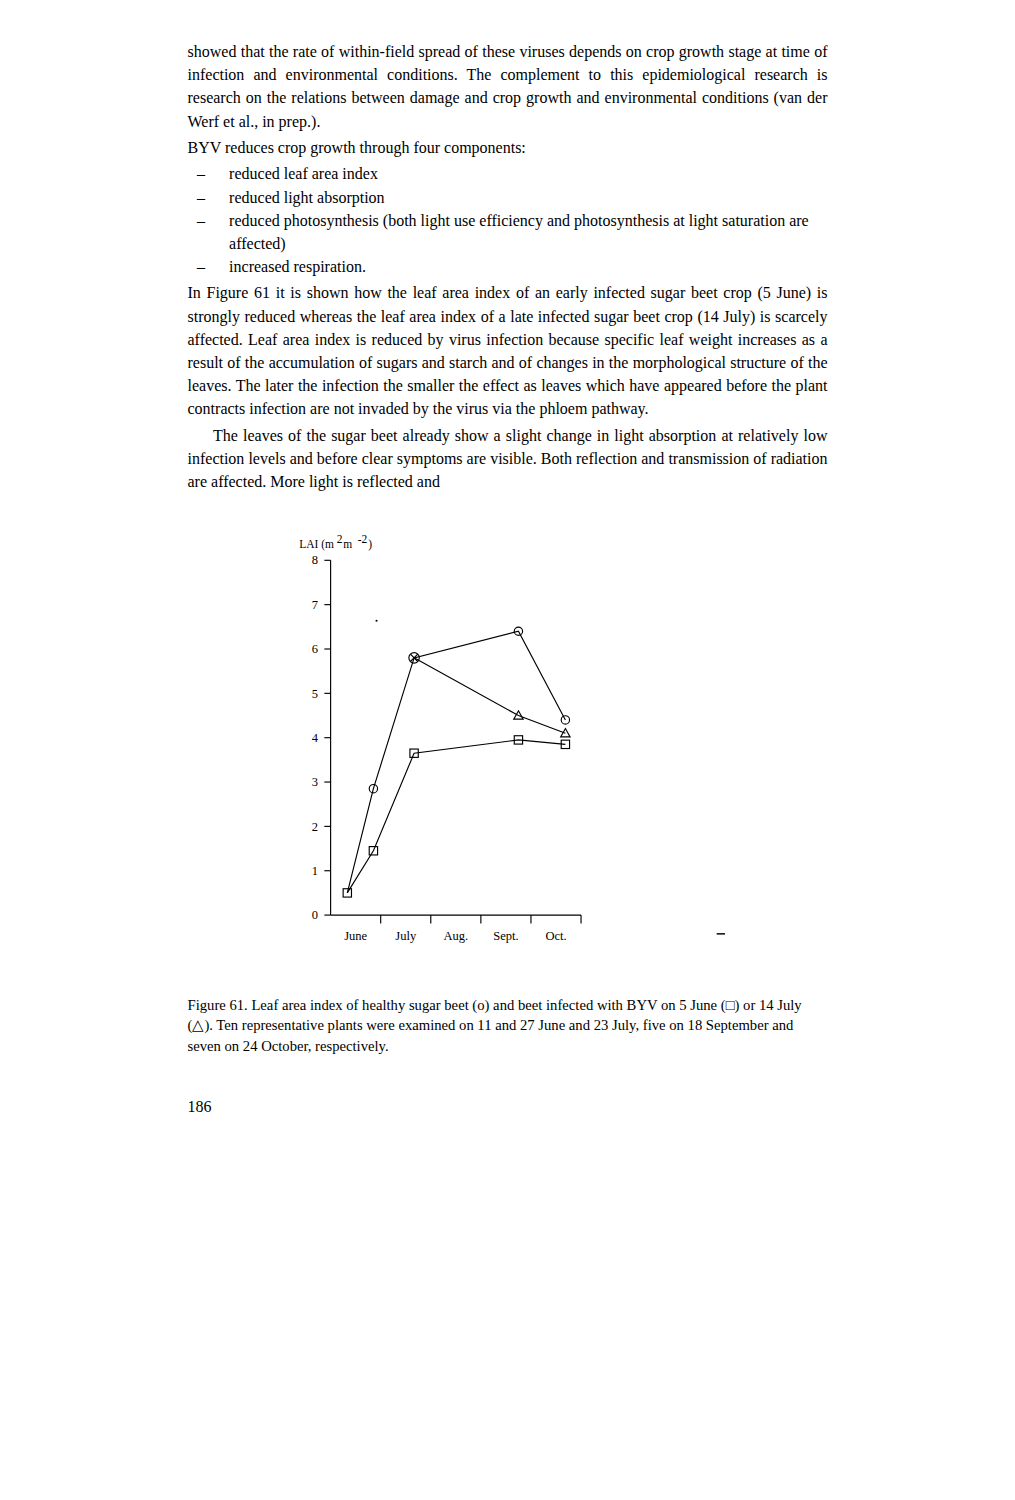showed that the rate of within-field spread of these viruses depends on crop growth stage at time of infection and environmental conditions. The complement to this epidemiological research is research on the relations between damage and crop growth and environmental conditions (van der Werf et al., in prep.).
BYV reduces crop growth through four components:
reduced leaf area index
reduced light absorption
reduced photosynthesis (both light use efficiency and photosynthesis at light saturation are affected)
increased respiration.
In Figure 61 it is shown how the leaf area index of an early infected sugar beet crop (5 June) is strongly reduced whereas the leaf area index of a late infected sugar beet crop (14 July) is scarcely affected. Leaf area index is reduced by virus infection because specific leaf weight increases as a result of the accumulation of sugars and starch and of changes in the morphological structure of the leaves. The later the infection the smaller the effect as leaves which have appeared before the plant contracts infection are not invaded by the virus via the phloem pathway.
The leaves of the sugar beet already show a slight change in light absorption at relatively low infection levels and before clear symptoms are visible. Both reflection and transmission of radiation are affected. More light is reflected and
LAI (m 2 m -2 ) 8 7 6 5 4 3 2 1 0 June July Aug. Sept. Oct.
Figure 61. Leaf area index of healthy sugar beet (o) and beet infected with BYV on 5 June (□) or 14 July (△). Ten representative plants were examined on 11 and 27 June and 23 July, five on 18 September and seven on 24 October, respectively.
186